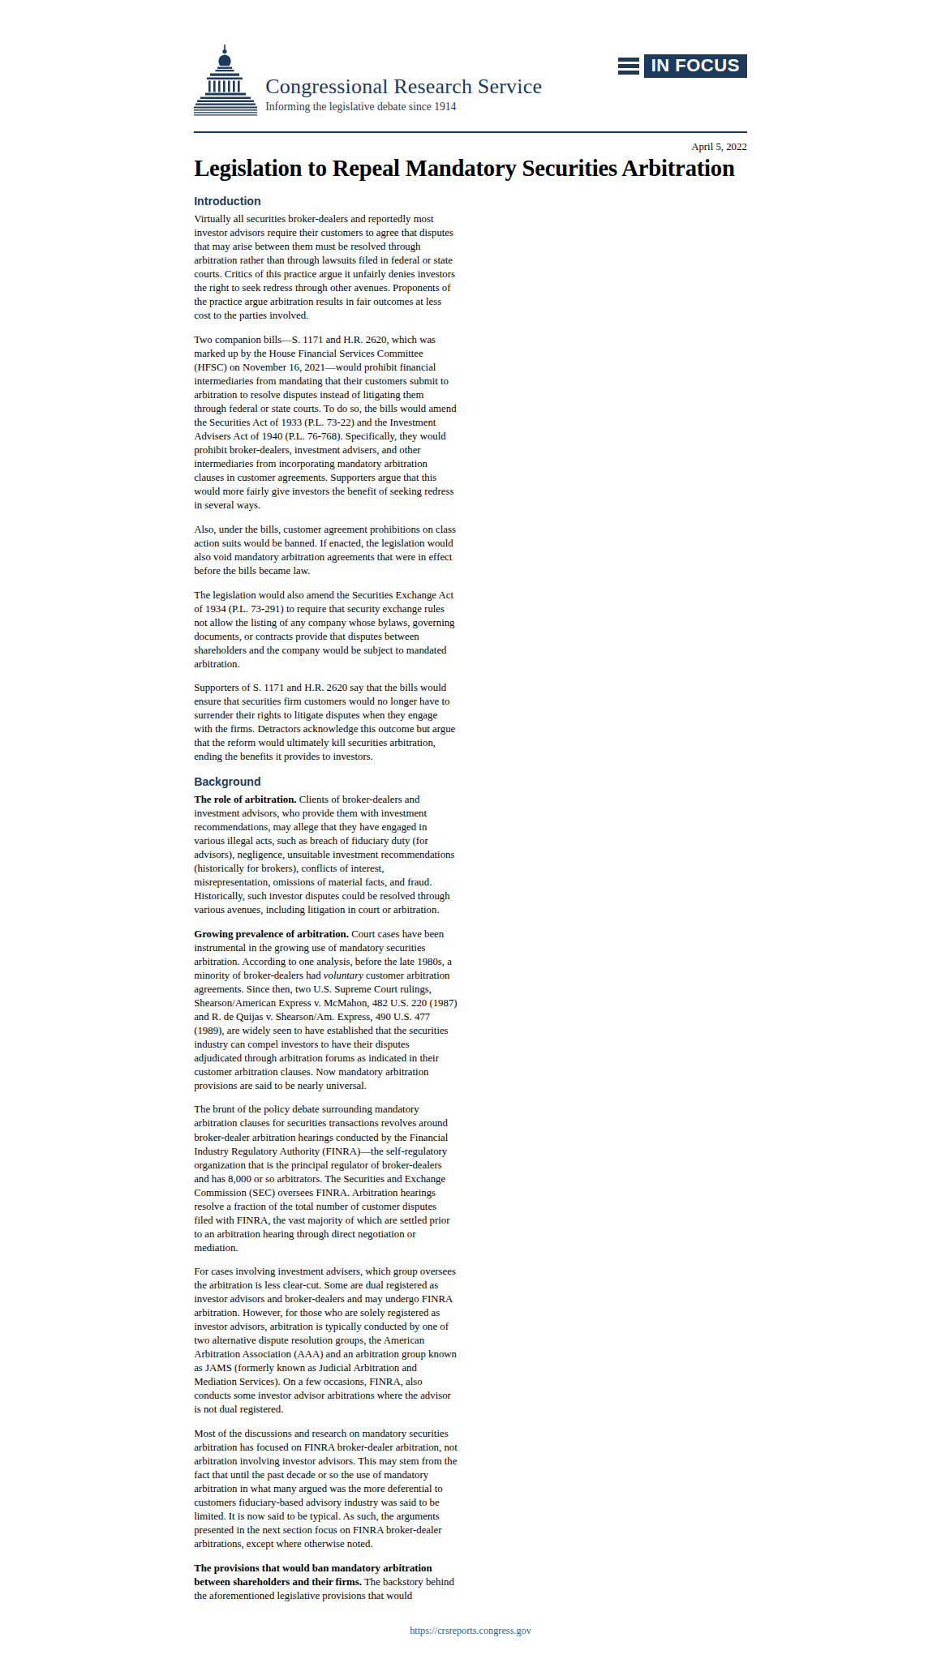Congressional Research Service
Informing the legislative debate since 1914
IN FOCUS
April 5, 2022
Legislation to Repeal Mandatory Securities Arbitration
Introduction
Virtually all securities broker-dealers and reportedly most investor advisors require their customers to agree that disputes that may arise between them must be resolved through arbitration rather than through lawsuits filed in federal or state courts. Critics of this practice argue it unfairly denies investors the right to seek redress through other avenues. Proponents of the practice argue arbitration results in fair outcomes at less cost to the parties involved.
Two companion bills—S. 1171 and H.R. 2620, which was marked up by the House Financial Services Committee (HFSC) on November 16, 2021—would prohibit financial intermediaries from mandating that their customers submit to arbitration to resolve disputes instead of litigating them through federal or state courts. To do so, the bills would amend the Securities Act of 1933 (P.L. 73-22) and the Investment Advisers Act of 1940 (P.L. 76-768). Specifically, they would prohibit broker-dealers, investment advisers, and other intermediaries from incorporating mandatory arbitration clauses in customer agreements. Supporters argue that this would more fairly give investors the benefit of seeking redress in several ways.
Also, under the bills, customer agreement prohibitions on class action suits would be banned. If enacted, the legislation would also void mandatory arbitration agreements that were in effect before the bills became law.
The legislation would also amend the Securities Exchange Act of 1934 (P.L. 73-291) to require that security exchange rules not allow the listing of any company whose bylaws, governing documents, or contracts provide that disputes between shareholders and the company would be subject to mandated arbitration.
Supporters of S. 1171 and H.R. 2620 say that the bills would ensure that securities firm customers would no longer have to surrender their rights to litigate disputes when they engage with the firms. Detractors acknowledge this outcome but argue that the reform would ultimately kill securities arbitration, ending the benefits it provides to investors.
Background
The role of arbitration. Clients of broker-dealers and investment advisors, who provide them with investment recommendations, may allege that they have engaged in various illegal acts, such as breach of fiduciary duty (for advisors), negligence, unsuitable investment recommendations (historically for brokers), conflicts of interest, misrepresentation, omissions of material facts, and fraud. Historically, such investor disputes could be resolved through various avenues, including litigation in court or arbitration.
Growing prevalence of arbitration. Court cases have been instrumental in the growing use of mandatory securities arbitration. According to one analysis, before the late 1980s, a minority of broker-dealers had voluntary customer arbitration agreements. Since then, two U.S. Supreme Court rulings, Shearson/American Express v. McMahon, 482 U.S. 220 (1987) and R. de Quijas v. Shearson/Am. Express, 490 U.S. 477 (1989), are widely seen to have established that the securities industry can compel investors to have their disputes adjudicated through arbitration forums as indicated in their customer arbitration clauses. Now mandatory arbitration provisions are said to be nearly universal.
The brunt of the policy debate surrounding mandatory arbitration clauses for securities transactions revolves around broker-dealer arbitration hearings conducted by the Financial Industry Regulatory Authority (FINRA)—the self-regulatory organization that is the principal regulator of broker-dealers and has 8,000 or so arbitrators. The Securities and Exchange Commission (SEC) oversees FINRA. Arbitration hearings resolve a fraction of the total number of customer disputes filed with FINRA, the vast majority of which are settled prior to an arbitration hearing through direct negotiation or mediation.
For cases involving investment advisers, which group oversees the arbitration is less clear-cut. Some are dual registered as investor advisors and broker-dealers and may undergo FINRA arbitration. However, for those who are solely registered as investor advisors, arbitration is typically conducted by one of two alternative dispute resolution groups, the American Arbitration Association (AAA) and an arbitration group known as JAMS (formerly known as Judicial Arbitration and Mediation Services). On a few occasions, FINRA, also conducts some investor advisor arbitrations where the advisor is not dual registered.
Most of the discussions and research on mandatory securities arbitration has focused on FINRA broker-dealer arbitration, not arbitration involving investor advisors. This may stem from the fact that until the past decade or so the use of mandatory arbitration in what many argued was the more deferential to customers fiduciary-based advisory industry was said to be limited. It is now said to be typical. As such, the arguments presented in the next section focus on FINRA broker-dealer arbitrations, except where otherwise noted.
The provisions that would ban mandatory arbitration between shareholders and their firms. The backstory behind the aforementioned legislative provisions that would
https://crsreports.congress.gov